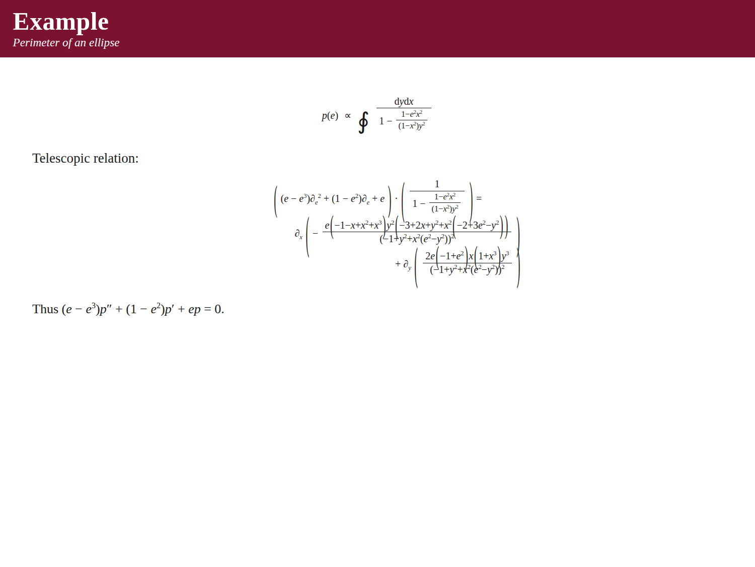Example
Perimeter of an ellipse
p(e) ∝ ∮ dydx 1 − 1−e2x2 (1−x2)y2
Telescopic relation:
( (e − e3)∂e2 + (1 − e2)∂e + e ) · ( 1 1 − 1−e2x2 (1−x2)y2 ) =
∂x ( − e(−1−x+x2+x3) y2(−3+2x+y2+x2(−2+3e2−y2)) (−1+y2+x2(e2−y2))2 )
+ ∂y ( 2e(−1+e2) x(1+x3) y3 (−1+y2+x2(e2−y2))2 )
Thus (e − e3)p″ + (1 − e2)p′ + ep = 0.